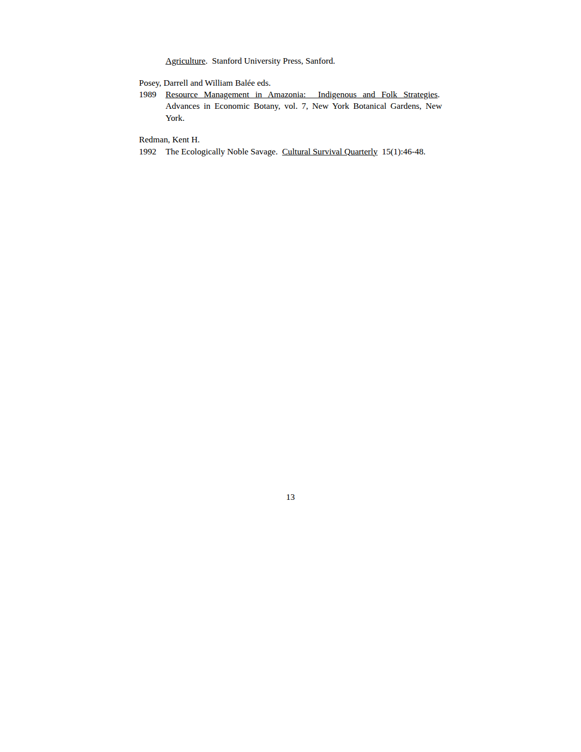Agriculture. Stanford University Press, Sanford.
Posey, Darrell and William Balée eds.
1989
Resource Management in Amazonia: Indigenous and Folk Strategies. Advances in Economic Botany, vol. 7, New York Botanical Gardens, New York.
Redman, Kent H.
1992
The Ecologically Noble Savage. Cultural Survival Quarterly 15(1):46-48.
13